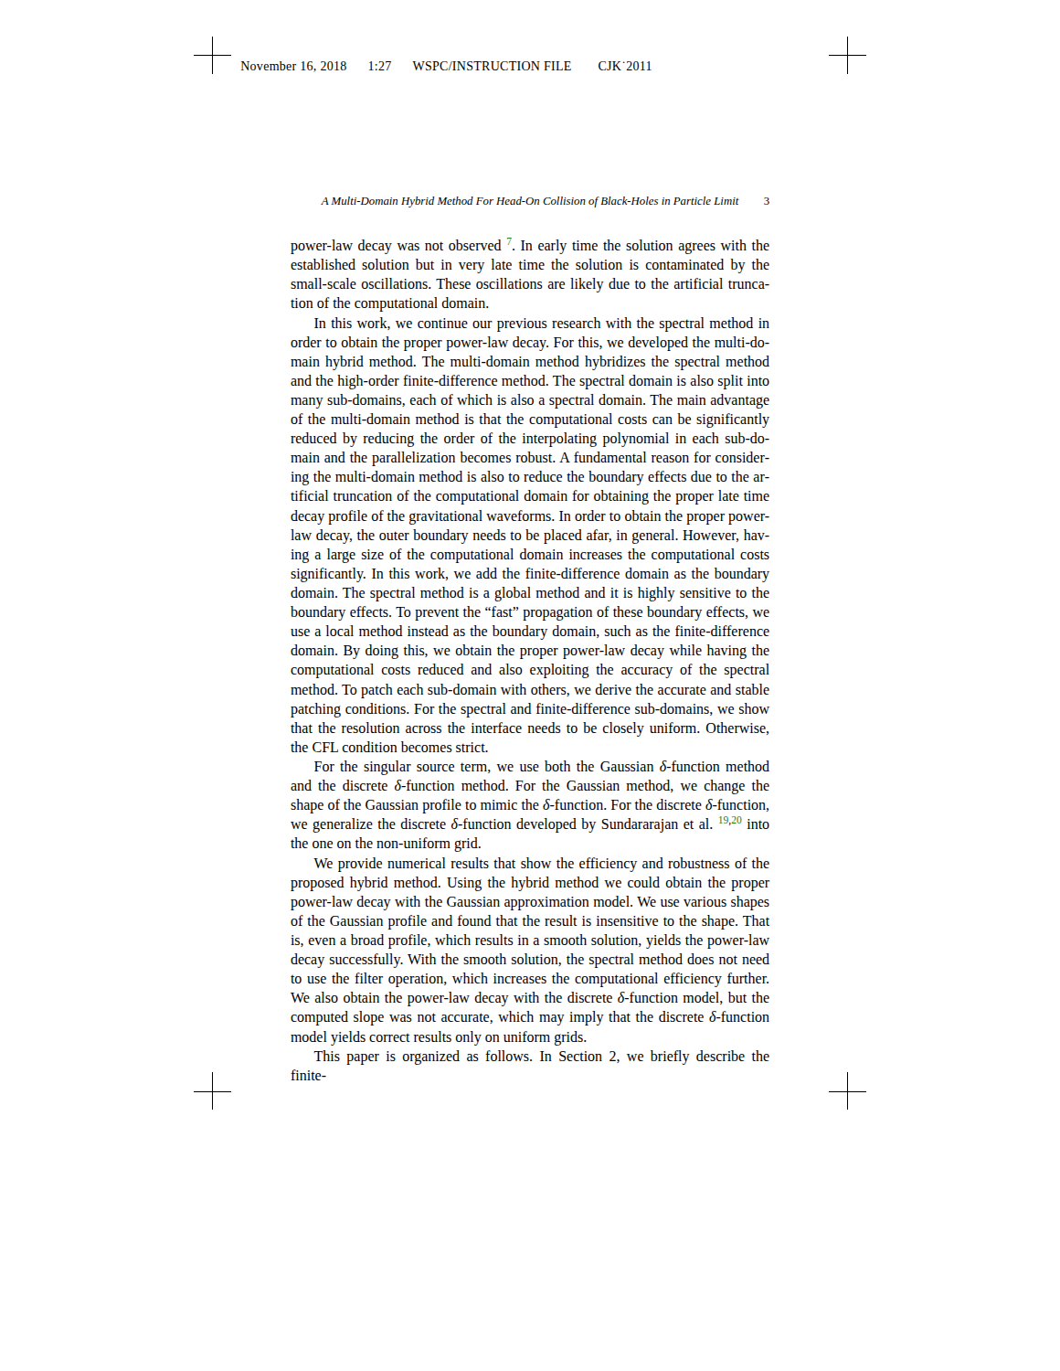November 16, 2018 1:27 WSPC/INSTRUCTION FILE CJK˙2011
A Multi-Domain Hybrid Method For Head-On Collision of Black-Holes in Particle Limit3
power-law decay was not observed 7. In early time the solution agrees with the established solution but in very late time the solution is contaminated by the small-scale oscillations. These oscillations are likely due to the artificial truncation of the computational domain.
In this work, we continue our previous research with the spectral method in order to obtain the proper power-law decay. For this, we developed the multi-domain hybrid method. The multi-domain method hybridizes the spectral method and the high-order finite-difference method. The spectral domain is also split into many sub-domains, each of which is also a spectral domain. The main advantage of the multi-domain method is that the computational costs can be significantly reduced by reducing the order of the interpolating polynomial in each sub-domain and the parallelization becomes robust. A fundamental reason for considering the multi-domain method is also to reduce the boundary effects due to the artificial truncation of the computational domain for obtaining the proper late time decay profile of the gravitational waveforms. In order to obtain the proper power-law decay, the outer boundary needs to be placed afar, in general. However, having a large size of the computational domain increases the computational costs significantly. In this work, we add the finite-difference domain as the boundary domain. The spectral method is a global method and it is highly sensitive to the boundary effects. To prevent the “fast” propagation of these boundary effects, we use a local method instead as the boundary domain, such as the finite-difference domain. By doing this, we obtain the proper power-law decay while having the computational costs reduced and also exploiting the accuracy of the spectral method. To patch each sub-domain with others, we derive the accurate and stable patching conditions. For the spectral and finite-difference sub-domains, we show that the resolution across the interface needs to be closely uniform. Otherwise, the CFL condition becomes strict.
For the singular source term, we use both the Gaussian δ-function method and the discrete δ-function method. For the Gaussian method, we change the shape of the Gaussian profile to mimic the δ-function. For the discrete δ-function, we generalize the discrete δ-function developed by Sundararajan et al. 19,20 into the one on the non-uniform grid.
We provide numerical results that show the efficiency and robustness of the proposed hybrid method. Using the hybrid method we could obtain the proper power-law decay with the Gaussian approximation model. We use various shapes of the Gaussian profile and found that the result is insensitive to the shape. That is, even a broad profile, which results in a smooth solution, yields the power-law decay successfully. With the smooth solution, the spectral method does not need to use the filter operation, which increases the computational efficiency further. We also obtain the power-law decay with the discrete δ-function model, but the computed slope was not accurate, which may imply that the discrete δ-function model yields correct results only on uniform grids.
This paper is organized as follows. In Section 2, we briefly describe the finite-